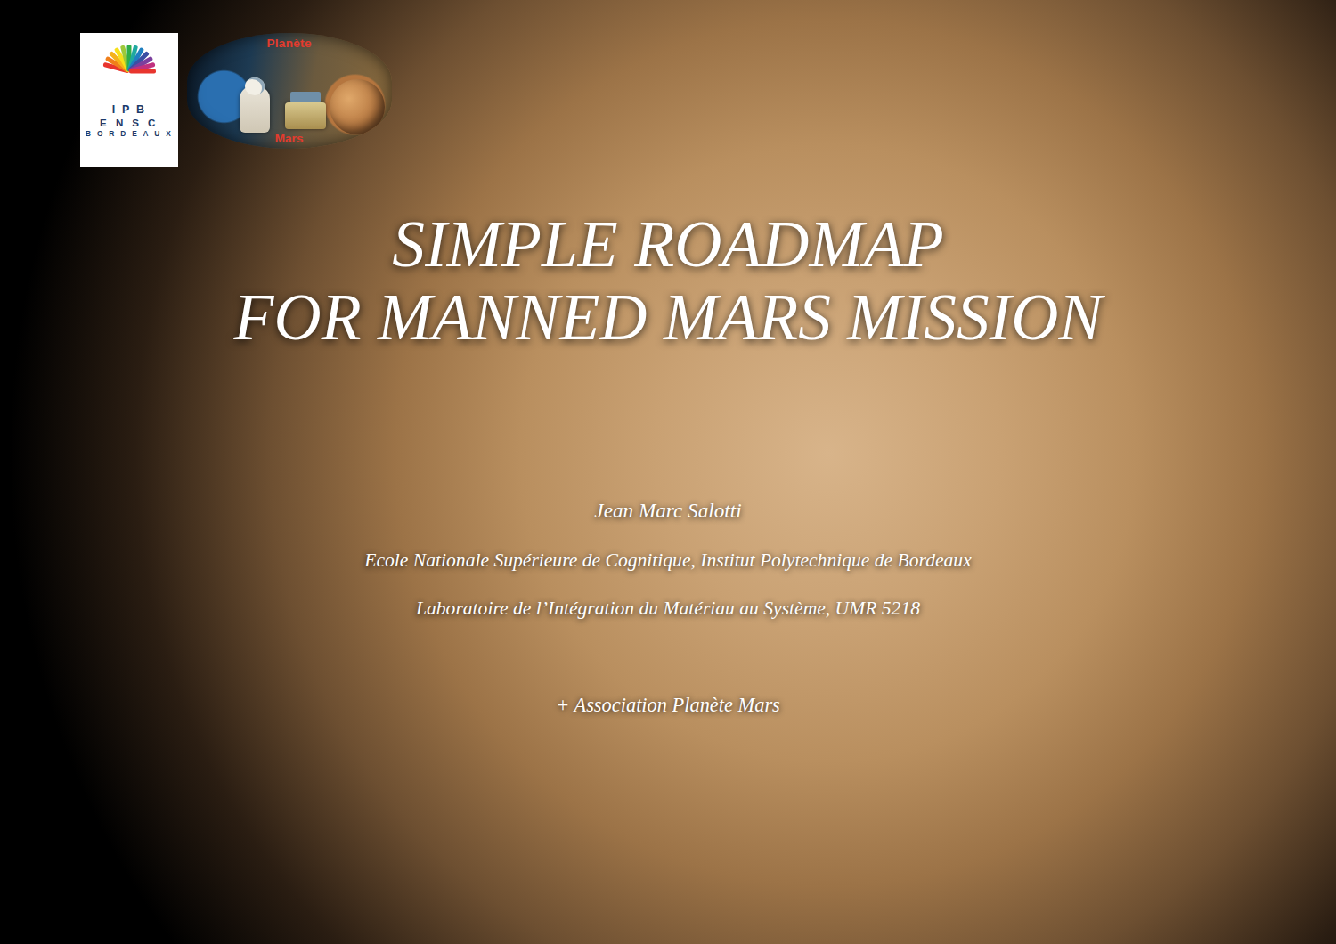I P B
E N S C
B O R D E A U X
Planète
Mars
SIMPLE ROADMAP FOR MANNED MARS MISSION
Jean Marc Salotti
Ecole Nationale Supérieure de Cognitique, Institut Polytechnique de Bordeaux
Laboratoire de l’Intégration du Matériau au Système, UMR 5218
+ Association Planète Mars